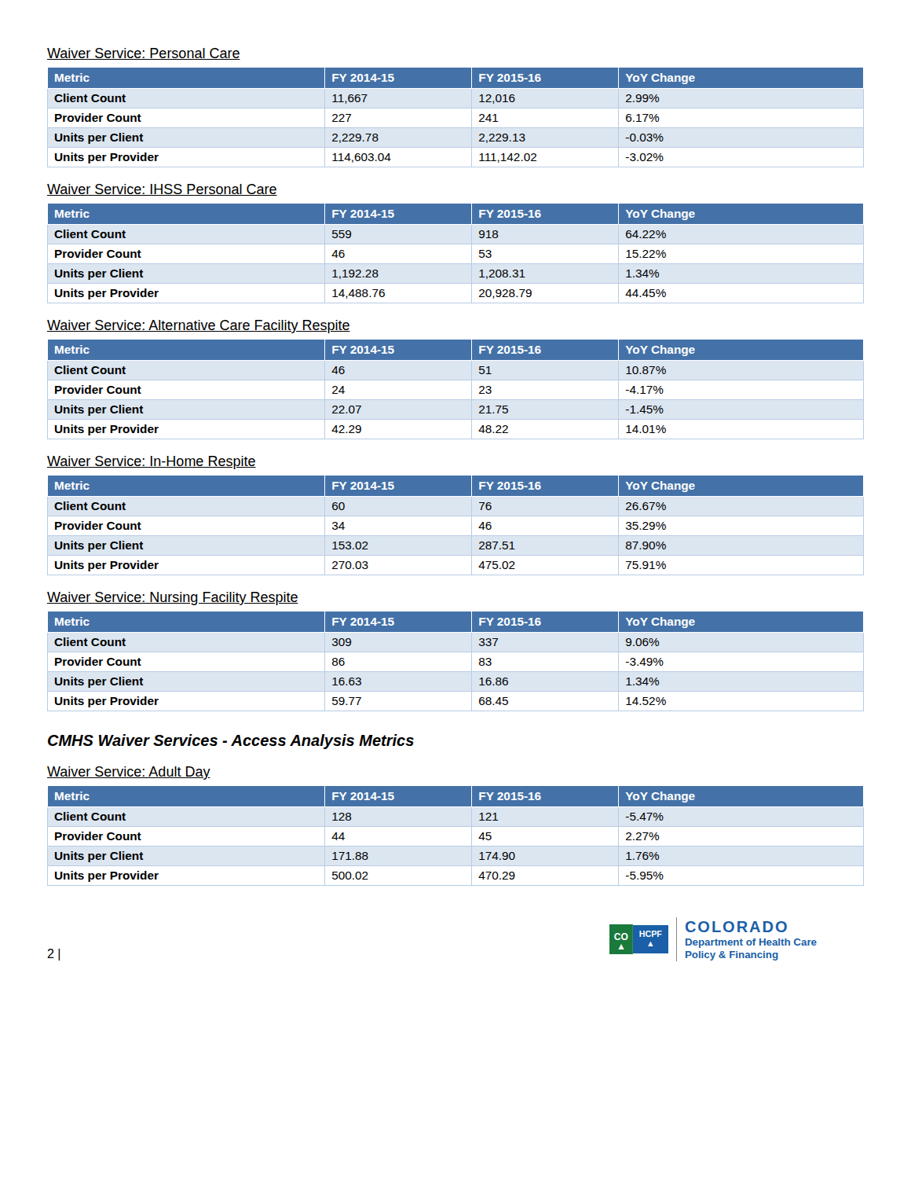Waiver Service: Personal Care
| Metric | FY 2014-15 | FY 2015-16 | YoY Change |
| --- | --- | --- | --- |
| Client Count | 11,667 | 12,016 | 2.99% |
| Provider Count | 227 | 241 | 6.17% |
| Units per Client | 2,229.78 | 2,229.13 | -0.03% |
| Units per Provider | 114,603.04 | 111,142.02 | -3.02% |
Waiver Service: IHSS Personal Care
| Metric | FY 2014-15 | FY 2015-16 | YoY Change |
| --- | --- | --- | --- |
| Client Count | 559 | 918 | 64.22% |
| Provider Count | 46 | 53 | 15.22% |
| Units per Client | 1,192.28 | 1,208.31 | 1.34% |
| Units per Provider | 14,488.76 | 20,928.79 | 44.45% |
Waiver Service: Alternative Care Facility Respite
| Metric | FY 2014-15 | FY 2015-16 | YoY Change |
| --- | --- | --- | --- |
| Client Count | 46 | 51 | 10.87% |
| Provider Count | 24 | 23 | -4.17% |
| Units per Client | 22.07 | 21.75 | -1.45% |
| Units per Provider | 42.29 | 48.22 | 14.01% |
Waiver Service: In-Home Respite
| Metric | FY 2014-15 | FY 2015-16 | YoY Change |
| --- | --- | --- | --- |
| Client Count | 60 | 76 | 26.67% |
| Provider Count | 34 | 46 | 35.29% |
| Units per Client | 153.02 | 287.51 | 87.90% |
| Units per Provider | 270.03 | 475.02 | 75.91% |
Waiver Service: Nursing Facility Respite
| Metric | FY 2014-15 | FY 2015-16 | YoY Change |
| --- | --- | --- | --- |
| Client Count | 309 | 337 | 9.06% |
| Provider Count | 86 | 83 | -3.49% |
| Units per Client | 16.63 | 16.86 | 1.34% |
| Units per Provider | 59.77 | 68.45 | 14.52% |
CMHS Waiver Services - Access Analysis Metrics
Waiver Service: Adult Day
| Metric | FY 2014-15 | FY 2015-16 | YoY Change |
| --- | --- | --- | --- |
| Client Count | 128 | 121 | -5.47% |
| Provider Count | 44 | 45 | 2.27% |
| Units per Client | 171.88 | 174.90 | 1.76% |
| Units per Provider | 500.02 | 470.29 | -5.95% |
2 |
CO
▲
HCPF
▲
COLORADO
Department of Health Care
Policy & Financing